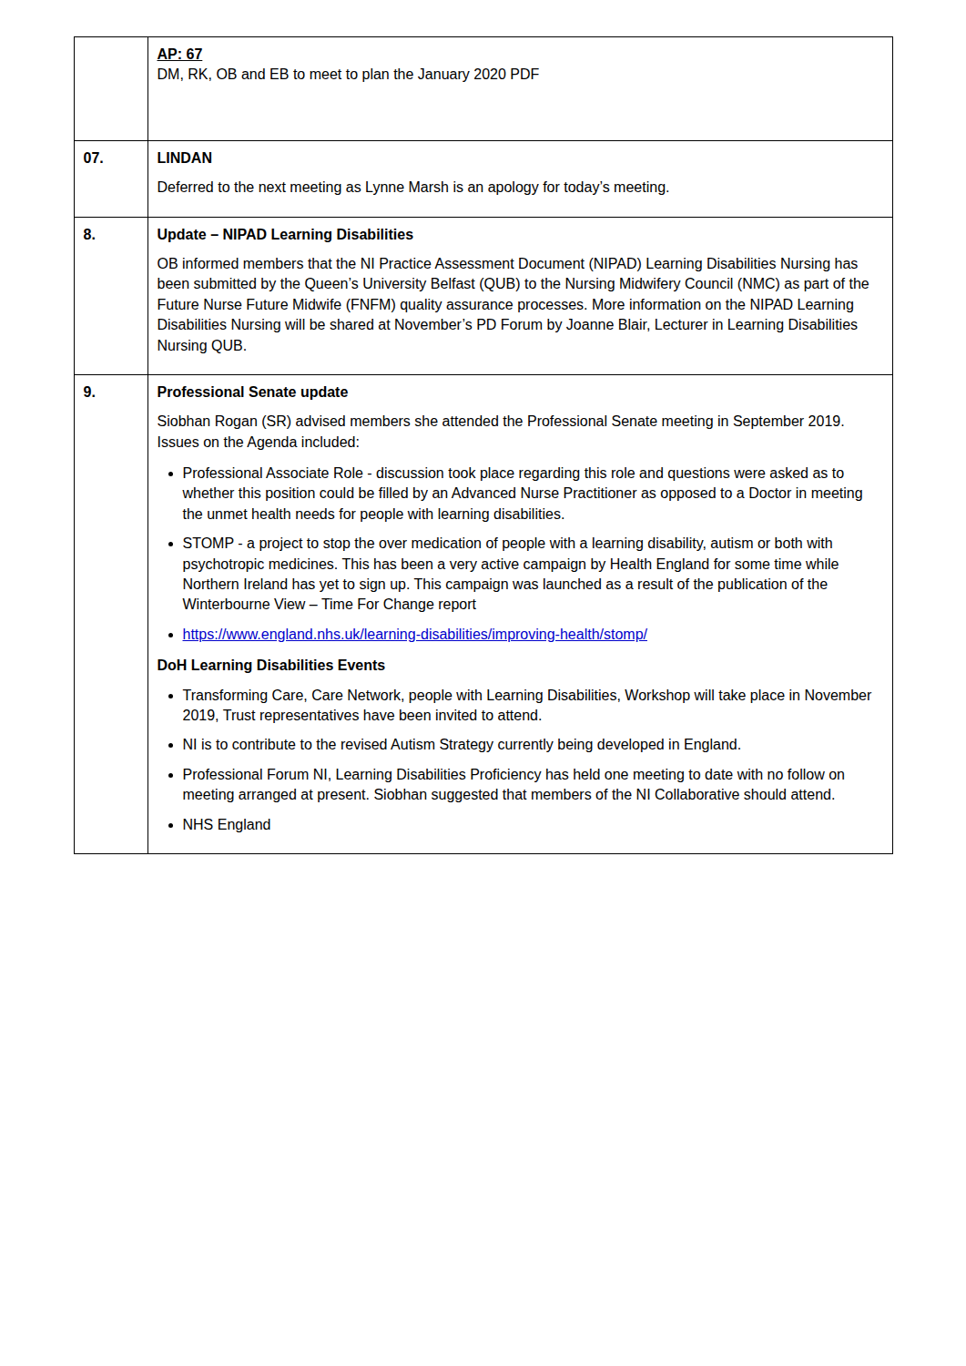| | AP: 67 DM, RK, OB and EB to meet to plan the January 2020 PDF |
| 07. | LINDAN Deferred to the next meeting as Lynne Marsh is an apology for today’s meeting. |
| 8. | Update – NIPAD Learning Disabilities OB informed members that the NI Practice Assessment Document (NIPAD) Learning Disabilities Nursing has been submitted by the Queen’s University Belfast (QUB) to the Nursing Midwifery Council (NMC) as part of the Future Nurse Future Midwife (FNFM) quality assurance processes. More information on the NIPAD Learning Disabilities Nursing will be shared at November’s PD Forum by Joanne Blair, Lecturer in Learning Disabilities Nursing QUB. |
| 9. | Professional Senate update Siobhan Rogan (SR) advised members she attended the Professional Senate meeting in September 2019. Issues on the Agenda included: Professional Associate Role - discussion took place regarding this role and questions were asked as to whether this position could be filled by an Advanced Nurse Practitioner as opposed to a Doctor in meeting the unmet health needs for people with learning disabilities. STOMP - a project to stop the over medication of people with a learning disability, autism or both with psychotropic medicines. This has been a very active campaign by Health England for some time while Northern Ireland has yet to sign up. This campaign was launched as a result of the publication of the Winterbourne View – Time For Change report https://www.england.nhs.uk/learning-disabilities/improving-health/stomp/ DoH Learning Disabilities Events Transforming Care, Care Network, people with Learning Disabilities, Workshop will take place in November 2019, Trust representatives have been invited to attend. NI is to contribute to the revised Autism Strategy currently being developed in England. Professional Forum NI, Learning Disabilities Proficiency has held one meeting to date with no follow on meeting arranged at present. Siobhan suggested that members of the NI Collaborative should attend. NHS England |